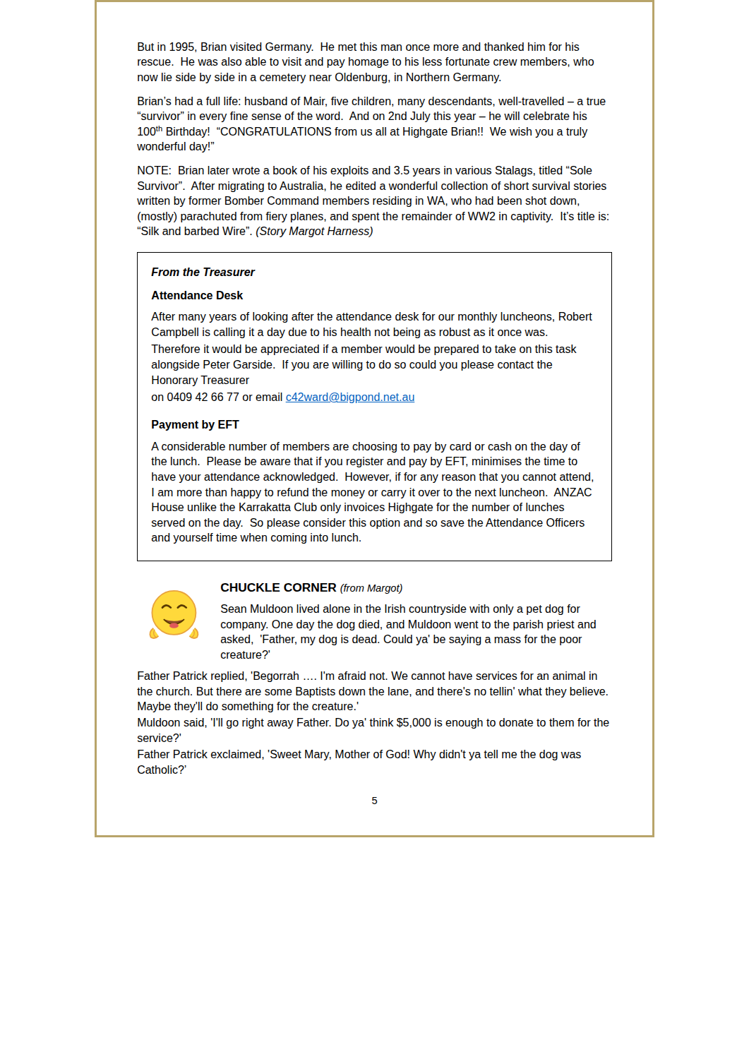But in 1995, Brian visited Germany. He met this man once more and thanked him for his rescue. He was also able to visit and pay homage to his less fortunate crew members, who now lie side by side in a cemetery near Oldenburg, in Northern Germany.
Brian’s had a full life: husband of Mair, five children, many descendants, well-travelled – a true “survivor” in every fine sense of the word. And on 2nd July this year – he will celebrate his 100th Birthday! “CONGRATULATIONS from us all at Highgate Brian!! We wish you a truly wonderful day!”
NOTE: Brian later wrote a book of his exploits and 3.5 years in various Stalags, titled “Sole Survivor”. After migrating to Australia, he edited a wonderful collection of short survival stories written by former Bomber Command members residing in WA, who had been shot down, (mostly) parachuted from fiery planes, and spent the remainder of WW2 in captivity. It’s title is: “Silk and barbed Wire”. (Story Margot Harness)
From the Treasurer
Attendance Desk
After many years of looking after the attendance desk for our monthly luncheons, Robert Campbell is calling it a day due to his health not being as robust as it once was.
Therefore it would be appreciated if a member would be prepared to take on this task alongside Peter Garside. If you are willing to do so could you please contact the Honorary Treasurer
on 0409 42 66 77 or email c42ward@bigpond.net.au
Payment by EFT
A considerable number of members are choosing to pay by card or cash on the day of the lunch. Please be aware that if you register and pay by EFT, minimises the time to have your attendance acknowledged. However, if for any reason that you cannot attend, I am more than happy to refund the money or carry it over to the next luncheon. ANZAC House unlike the Karrakatta Club only invoices Highgate for the number of lunches served on the day. So please consider this option and so save the Attendance Officers and yourself time when coming into lunch.
CHUCKLE CORNER (from Margot)
Sean Muldoon lived alone in the Irish countryside with only a pet dog for company. One day the dog died, and Muldoon went to the parish priest and asked, 'Father, my dog is dead. Could ya' be saying a mass for the poor creature?'
Father Patrick replied, 'Begorrah …. I'm afraid not. We cannot have services for an animal in the church. But there are some Baptists down the lane, and there's no tellin' what they believe. Maybe they'll do something for the creature.'
Muldoon said, 'I'll go right away Father. Do ya' think $5,000 is enough to donate to them for the service?'
Father Patrick exclaimed, 'Sweet Mary, Mother of God! Why didn't ya tell me the dog was Catholic?’
5